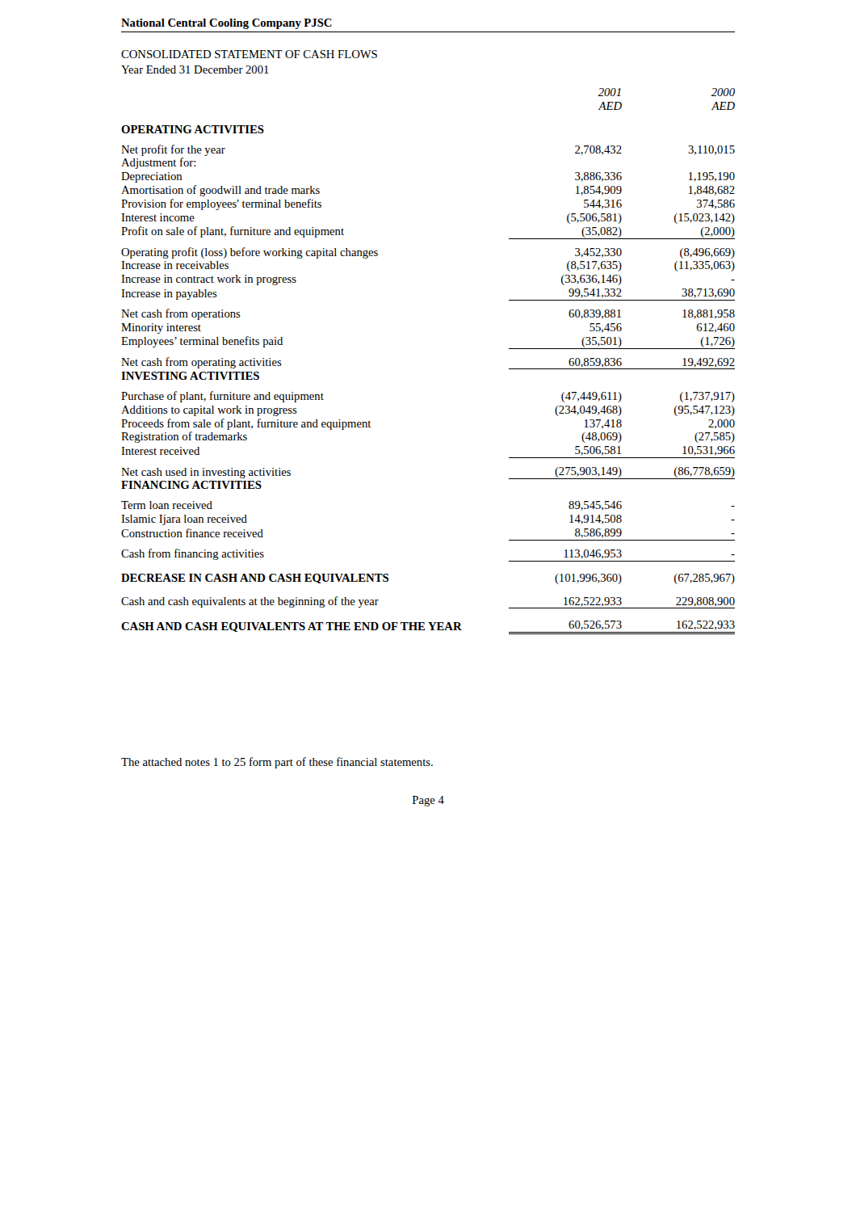National Central Cooling Company PJSC
CONSOLIDATED STATEMENT OF CASH FLOWS
Year Ended 31 December 2001
| | 2001 | 2000 |
| | AED | AED |
| OPERATING ACTIVITIES | | |
| Net profit for the year | 2,708,432 | 3,110,015 |
| Adjustment for: | | |
| Depreciation | 3,886,336 | 1,195,190 |
| Amortisation of goodwill and trade marks | 1,854,909 | 1,848,682 |
| Provision for employees' terminal benefits | 544,316 | 374,586 |
| Interest income | (5,506,581) | (15,023,142) |
| Profit on sale of plant, furniture and equipment | (35,082) | (2,000) |
| Operating profit (loss) before working capital changes | 3,452,330 | (8,496,669) |
| Increase in receivables | (8,517,635) | (11,335,063) |
| Increase in contract work in progress | (33,636,146) | - |
| Increase in payables | 99,541,332 | 38,713,690 |
| Net cash from operations | 60,839,881 | 18,881,958 |
| Minority interest | 55,456 | 612,460 |
| Employees’ terminal benefits paid | (35,501) | (1,726) |
| Net cash from operating activities | 60,859,836 | 19,492,692 |
| INVESTING ACTIVITIES | | |
| Purchase of plant, furniture and equipment | (47,449,611) | (1,737,917) |
| Additions to capital work in progress | (234,049,468) | (95,547,123) |
| Proceeds from sale of plant, furniture and equipment | 137,418 | 2,000 |
| Registration of trademarks | (48,069) | (27,585) |
| Interest received | 5,506,581 | 10,531,966 |
| Net cash used in investing activities | (275,903,149) | (86,778,659) |
| FINANCING ACTIVITIES | | |
| Term loan received | 89,545,546 | - |
| Islamic Ijara loan received | 14,914,508 | - |
| Construction finance received | 8,586,899 | - |
| Cash from financing activities | 113,046,953 | - |
| DECREASE IN CASH AND CASH EQUIVALENTS | (101,996,360) | (67,285,967) |
| Cash and cash equivalents at the beginning of the year | 162,522,933 | 229,808,900 |
| CASH AND CASH EQUIVALENTS AT THE END OF THE YEAR | 60,526,573 | 162,522,933 |
The attached notes 1 to 25 form part of these financial statements.
Page 4